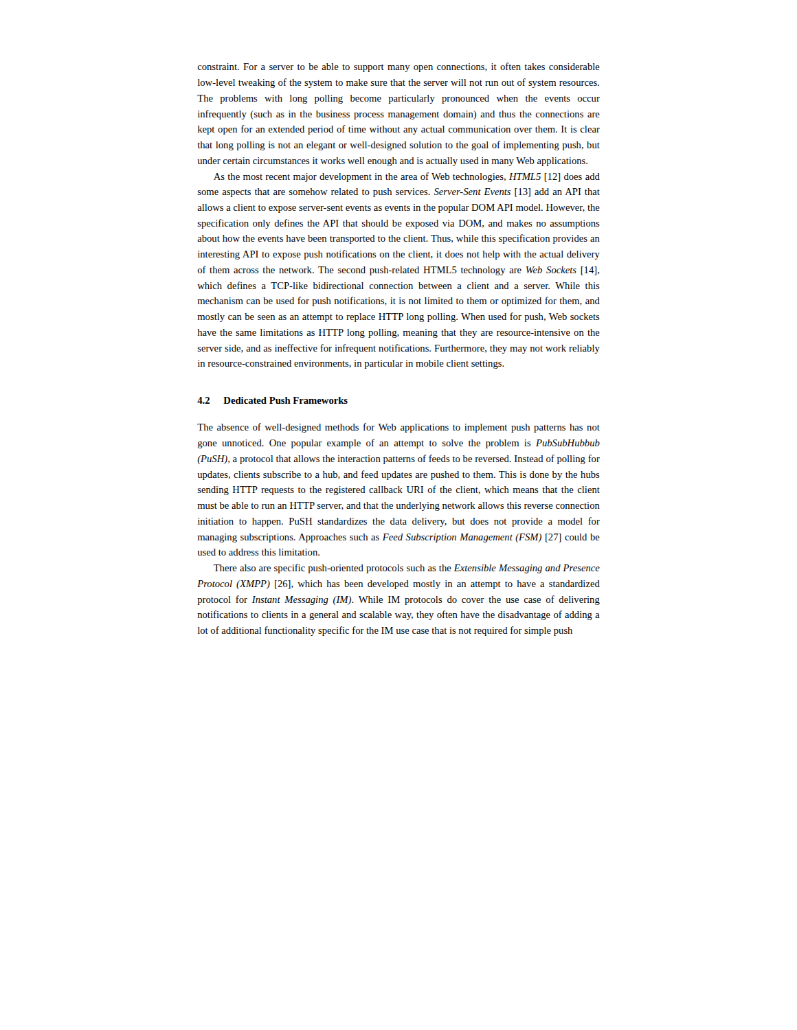constraint. For a server to be able to support many open connections, it often takes considerable low-level tweaking of the system to make sure that the server will not run out of system resources. The problems with long polling become particularly pronounced when the events occur infrequently (such as in the business process management domain) and thus the connections are kept open for an extended period of time without any actual communication over them. It is clear that long polling is not an elegant or well-designed solution to the goal of implementing push, but under certain circumstances it works well enough and is actually used in many Web applications.
As the most recent major development in the area of Web technologies, HTML5 [12] does add some aspects that are somehow related to push services. Server-Sent Events [13] add an API that allows a client to expose server-sent events as events in the popular DOM API model. However, the specification only defines the API that should be exposed via DOM, and makes no assumptions about how the events have been transported to the client. Thus, while this specification provides an interesting API to expose push notifications on the client, it does not help with the actual delivery of them across the network. The second push-related HTML5 technology are Web Sockets [14], which defines a TCP-like bidirectional connection between a client and a server. While this mechanism can be used for push notifications, it is not limited to them or optimized for them, and mostly can be seen as an attempt to replace HTTP long polling. When used for push, Web sockets have the same limitations as HTTP long polling, meaning that they are resource-intensive on the server side, and as ineffective for infrequent notifications. Furthermore, they may not work reliably in resource-constrained environments, in particular in mobile client settings.
4.2 Dedicated Push Frameworks
The absence of well-designed methods for Web applications to implement push patterns has not gone unnoticed. One popular example of an attempt to solve the problem is PubSubHubbub (PuSH), a protocol that allows the interaction patterns of feeds to be reversed. Instead of polling for updates, clients subscribe to a hub, and feed updates are pushed to them. This is done by the hubs sending HTTP requests to the registered callback URI of the client, which means that the client must be able to run an HTTP server, and that the underlying network allows this reverse connection initiation to happen. PuSH standardizes the data delivery, but does not provide a model for managing subscriptions. Approaches such as Feed Subscription Management (FSM) [27] could be used to address this limitation.
There also are specific push-oriented protocols such as the Extensible Messaging and Presence Protocol (XMPP) [26], which has been developed mostly in an attempt to have a standardized protocol for Instant Messaging (IM). While IM protocols do cover the use case of delivering notifications to clients in a general and scalable way, they often have the disadvantage of adding a lot of additional functionality specific for the IM use case that is not required for simple push